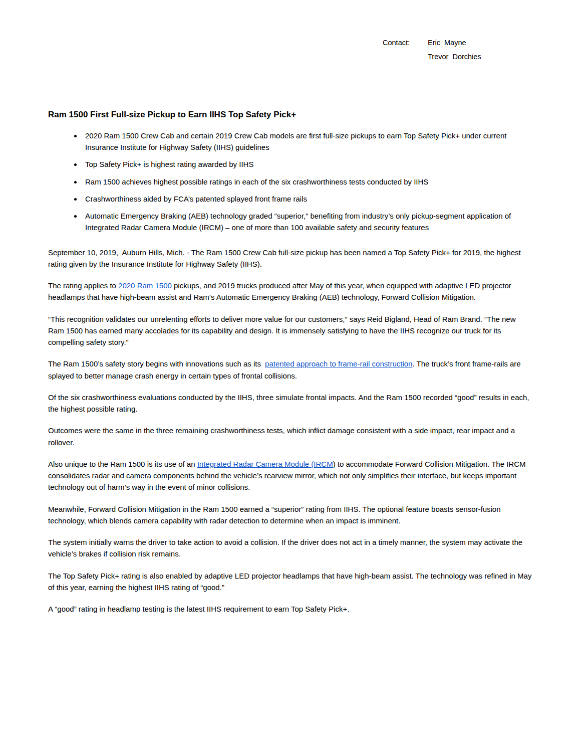Contact: Eric Mayne
Trevor Dorchies
Ram 1500 First Full-size Pickup to Earn IIHS Top Safety Pick+
2020 Ram 1500 Crew Cab and certain 2019 Crew Cab models are first full-size pickups to earn Top Safety Pick+ under current Insurance Institute for Highway Safety (IIHS) guidelines
Top Safety Pick+ is highest rating awarded by IIHS
Ram 1500 achieves highest possible ratings in each of the six crashworthiness tests conducted by IIHS
Crashworthiness aided by FCA’s patented splayed front frame rails
Automatic Emergency Braking (AEB) technology graded “superior,” benefiting from industry’s only pickup-segment application of Integrated Radar Camera Module (IRCM) – one of more than 100 available safety and security features
September 10, 2019, Auburn Hills, Mich. - The Ram 1500 Crew Cab full-size pickup has been named a Top Safety Pick+ for 2019, the highest rating given by the Insurance Institute for Highway Safety (IIHS).
The rating applies to 2020 Ram 1500 pickups, and 2019 trucks produced after May of this year, when equipped with adaptive LED projector headlamps that have high-beam assist and Ram’s Automatic Emergency Braking (AEB) technology, Forward Collision Mitigation.
“This recognition validates our unrelenting efforts to deliver more value for our customers,” says Reid Bigland, Head of Ram Brand. “The new Ram 1500 has earned many accolades for its capability and design. It is immensely satisfying to have the IIHS recognize our truck for its compelling safety story.”
The Ram 1500’s safety story begins with innovations such as its patented approach to frame-rail construction. The truck’s front frame-rails are splayed to better manage crash energy in certain types of frontal collisions.
Of the six crashworthiness evaluations conducted by the IIHS, three simulate frontal impacts. And the Ram 1500 recorded “good” results in each, the highest possible rating.
Outcomes were the same in the three remaining crashworthiness tests, which inflict damage consistent with a side impact, rear impact and a rollover.
Also unique to the Ram 1500 is its use of an Integrated Radar Camera Module (IRCM) to accommodate Forward Collision Mitigation. The IRCM consolidates radar and camera components behind the vehicle’s rearview mirror, which not only simplifies their interface, but keeps important technology out of harm’s way in the event of minor collisions.
Meanwhile, Forward Collision Mitigation in the Ram 1500 earned a “superior” rating from IIHS. The optional feature boasts sensor-fusion technology, which blends camera capability with radar detection to determine when an impact is imminent.
The system initially warns the driver to take action to avoid a collision. If the driver does not act in a timely manner, the system may activate the vehicle’s brakes if collision risk remains.
The Top Safety Pick+ rating is also enabled by adaptive LED projector headlamps that have high-beam assist. The technology was refined in May of this year, earning the highest IIHS rating of “good.”
A “good” rating in headlamp testing is the latest IIHS requirement to earn Top Safety Pick+.